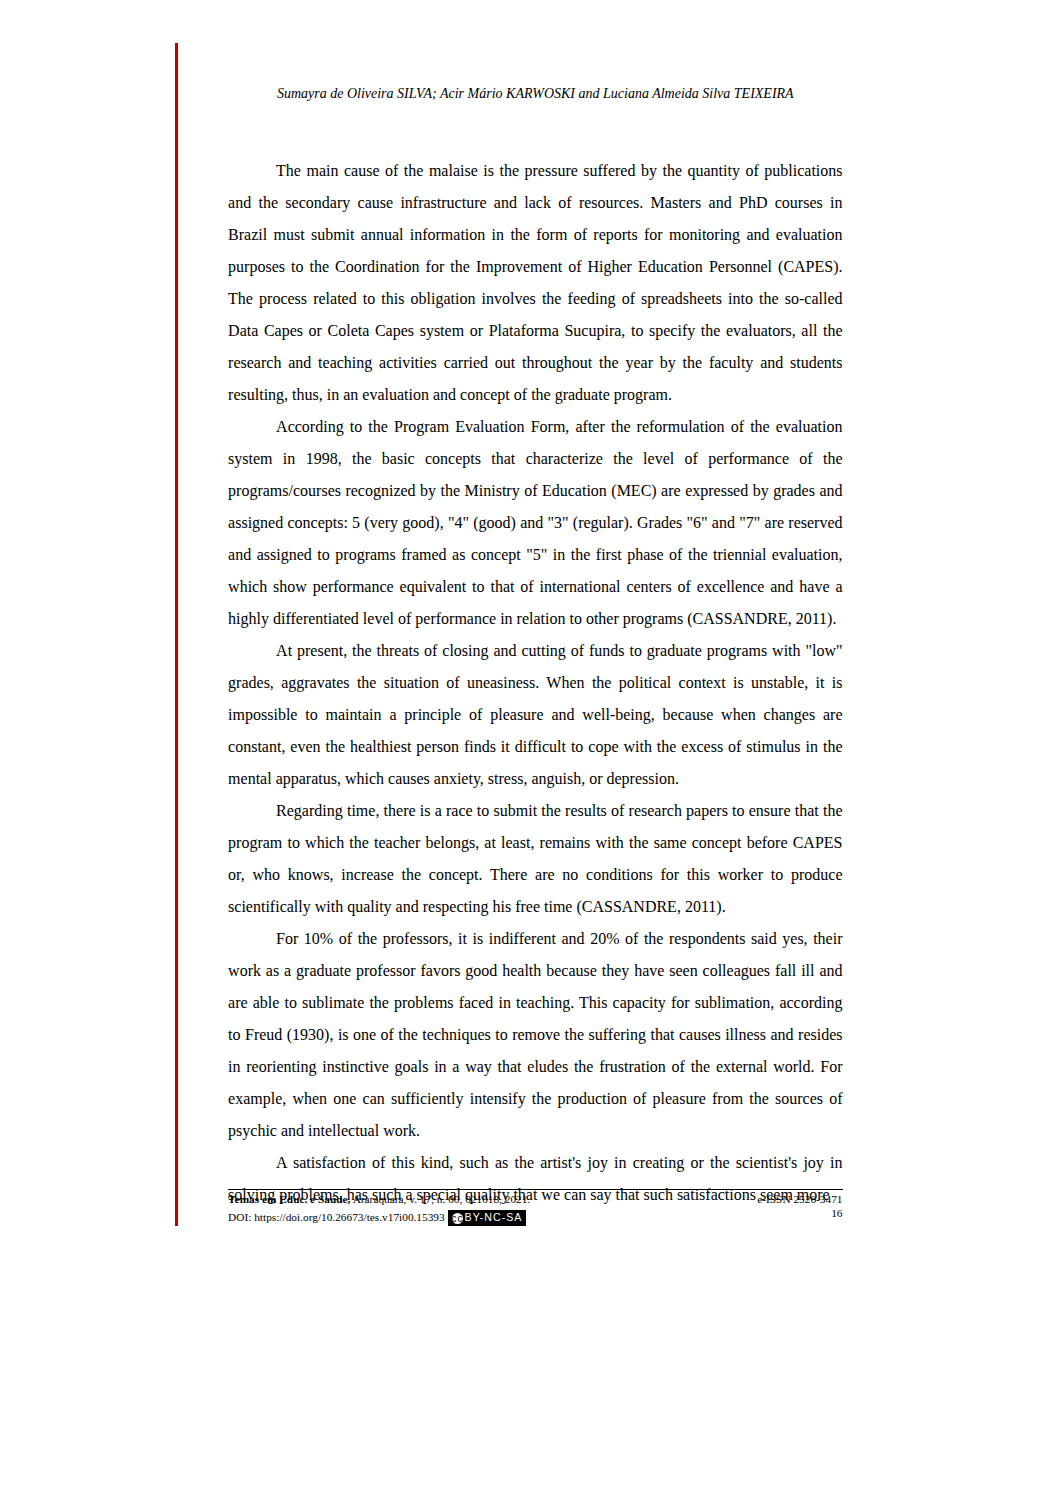Sumayra de Oliveira SILVA; Acir Mário KARWOSKI and Luciana Almeida Silva TEIXEIRA
The main cause of the malaise is the pressure suffered by the quantity of publications and the secondary cause infrastructure and lack of resources. Masters and PhD courses in Brazil must submit annual information in the form of reports for monitoring and evaluation purposes to the Coordination for the Improvement of Higher Education Personnel (CAPES). The process related to this obligation involves the feeding of spreadsheets into the so-called Data Capes or Coleta Capes system or Plataforma Sucupira, to specify the evaluators, all the research and teaching activities carried out throughout the year by the faculty and students resulting, thus, in an evaluation and concept of the graduate program.
According to the Program Evaluation Form, after the reformulation of the evaluation system in 1998, the basic concepts that characterize the level of performance of the programs/courses recognized by the Ministry of Education (MEC) are expressed by grades and assigned concepts: 5 (very good), "4" (good) and "3" (regular). Grades "6" and "7" are reserved and assigned to programs framed as concept "5" in the first phase of the triennial evaluation, which show performance equivalent to that of international centers of excellence and have a highly differentiated level of performance in relation to other programs (CASSANDRE, 2011).
At present, the threats of closing and cutting of funds to graduate programs with "low" grades, aggravates the situation of uneasiness. When the political context is unstable, it is impossible to maintain a principle of pleasure and well-being, because when changes are constant, even the healthiest person finds it difficult to cope with the excess of stimulus in the mental apparatus, which causes anxiety, stress, anguish, or depression.
Regarding time, there is a race to submit the results of research papers to ensure that the program to which the teacher belongs, at least, remains with the same concept before CAPES or, who knows, increase the concept. There are no conditions for this worker to produce scientifically with quality and respecting his free time (CASSANDRE, 2011).
For 10% of the professors, it is indifferent and 20% of the respondents said yes, their work as a graduate professor favors good health because they have seen colleagues fall ill and are able to sublimate the problems faced in teaching. This capacity for sublimation, according to Freud (1930), is one of the techniques to remove the suffering that causes illness and resides in reorienting instinctive goals in a way that eludes the frustration of the external world. For example, when one can sufficiently intensify the production of pleasure from the sources of psychic and intellectual work.
A satisfaction of this kind, such as the artist's joy in creating or the scientist's joy in solving problems, has such a special quality that we can say that such satisfactions seem more
Temas em Educ. e Saúde, Araraquara, v. 17, n. 00, 021018, 2021.
DOI: https://doi.org/10.26673/tes.v17i00.15393
cc BY-NC-SA
e-ISSN 2526-3471
16